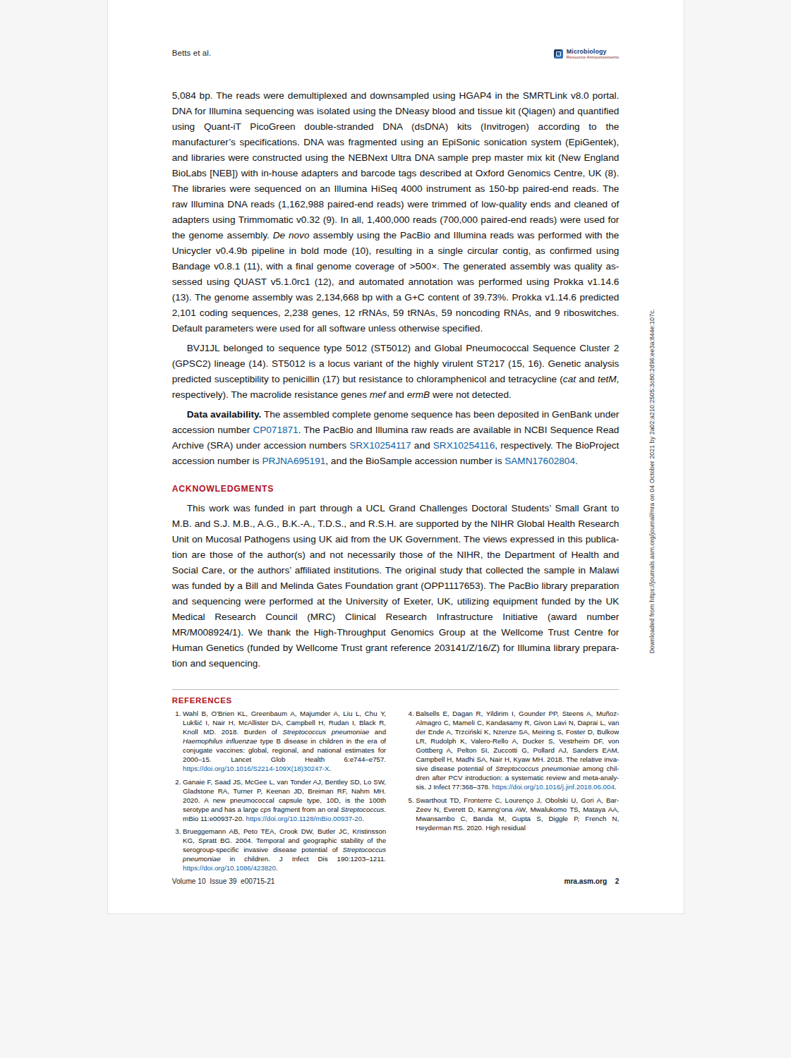Betts et al.
Microbiology Resource Announcements
5,084 bp. The reads were demultiplexed and downsampled using HGAP4 in the SMRTLink v8.0 portal. DNA for Illumina sequencing was isolated using the DNeasy blood and tissue kit (Qiagen) and quantified using Quant-iT PicoGreen double-stranded DNA (dsDNA) kits (Invitrogen) according to the manufacturer’s specifications. DNA was fragmented using an EpiSonic sonication system (EpiGentek), and libraries were constructed using the NEBNext Ultra DNA sample prep master mix kit (New England BioLabs [NEB]) with in-house adapters and barcode tags described at Oxford Genomics Centre, UK (8). The libraries were sequenced on an Illumina HiSeq 4000 instrument as 150-bp paired-end reads. The raw Illumina DNA reads (1,162,988 paired-end reads) were trimmed of low-quality ends and cleaned of adapters using Trimmomatic v0.32 (9). In all, 1,400,000 reads (700,000 paired-end reads) were used for the genome assembly. De novo assembly using the PacBio and Illumina reads was performed with the Unicycler v0.4.9b pipeline in bold mode (10), resulting in a single circular contig, as confirmed using Bandage v0.8.1 (11), with a final genome coverage of >500×. The generated assembly was quality assessed using QUAST v5.1.0rc1 (12), and automated annotation was performed using Prokka v1.14.6 (13). The genome assembly was 2,134,668 bp with a G+C content of 39.73%. Prokka v1.14.6 predicted 2,101 coding sequences, 2,238 genes, 12 rRNAs, 59 tRNAs, 59 noncoding RNAs, and 9 riboswitches. Default parameters were used for all software unless otherwise specified.
BVJ1JL belonged to sequence type 5012 (ST5012) and Global Pneumococcal Sequence Cluster 2 (GPSC2) lineage (14). ST5012 is a locus variant of the highly virulent ST217 (15, 16). Genetic analysis predicted susceptibility to penicillin (17) but resistance to chloramphenicol and tetracycline (cat and tetM, respectively). The macrolide resistance genes mef and ermB were not detected.
Data availability. The assembled complete genome sequence has been deposited in GenBank under accession number CP071871. The PacBio and Illumina raw reads are available in NCBI Sequence Read Archive (SRA) under accession numbers SRX10254117 and SRX10254116, respectively. The BioProject accession number is PRJNA695191, and the BioSample accession number is SAMN17602804.
Acknowledgments
This work was funded in part through a UCL Grand Challenges Doctoral Students’ Small Grant to M.B. and S.J. M.B., A.G., B.K.-A., T.D.S., and R.S.H. are supported by the NIHR Global Health Research Unit on Mucosal Pathogens using UK aid from the UK Government. The views expressed in this publication are those of the author(s) and not necessarily those of the NIHR, the Department of Health and Social Care, or the authors’ affiliated institutions. The original study that collected the sample in Malawi was funded by a Bill and Melinda Gates Foundation grant (OPP1117653). The PacBio library preparation and sequencing were performed at the University of Exeter, UK, utilizing equipment funded by the UK Medical Research Council (MRC) Clinical Research Infrastructure Initiative (award number MR/M008924/1). We thank the High-Throughput Genomics Group at the Wellcome Trust Centre for Human Genetics (funded by Wellcome Trust grant reference 203141/Z/16/Z) for Illumina library preparation and sequencing.
References
Wahl B, O’Brien KL, Greenbaum A, Majumder A, Liu L, Chu Y, Lukšić I, Nair H, McAllister DA, Campbell H, Rudan I, Black R, Knoll MD. 2018. Burden of Streptococcus pneumoniae and Haemophilus influenzae type B disease in children in the era of conjugate vaccines: global, regional, and national estimates for 2000–15. Lancet Glob Health 6:e744–e757. https://doi.org/10.1016/S2214-109X(18)30247-X.
Ganaie F, Saad JS, McGee L, van Tonder AJ, Bentley SD, Lo SW, Gladstone RA, Turner P, Keenan JD, Breiman RF, Nahm MH. 2020. A new pneumococcal capsule type, 10D, is the 100th serotype and has a large cps fragment from an oral Streptococcus. mBio 11:e00937-20. https://doi.org/10.1128/mBio.00937-20.
Brueggemann AB, Peto TEA, Crook DW, Butler JC, Kristinsson KG, Spratt BG. 2004. Temporal and geographic stability of the serogroup-specific invasive disease potential of Streptococcus pneumoniae in children. J Infect Dis 190:1203–1211. https://doi.org/10.1086/423820.
Balsells E, Dagan R, Yildirim I, Gounder PP, Steens A, Muñoz-Almagro C, Mameli C, Kandasamy R, Givon Lavi N, Daprai L, van der Ende A, Trzciński K, Nzenze SA, Meiring S, Foster D, Bulkow LR, Rudolph K, Valero-Rello A, Ducker S, Vestrheim DF, von Gottberg A, Pelton SI, Zuccotti G, Pollard AJ, Sanders EAM, Campbell H, Madhi SA, Nair H, Kyaw MH. 2018. The relative invasive disease potential of Streptococcus pneumoniae among children after PCV introduction: a systematic review and meta-analysis. J Infect 77:368–378. https://doi.org/10.1016/j.jinf.2018.06.004.
Swarthout TD, Fronterre C, Lourenço J, Obolski U, Gori A, Bar-Zeev N, Everett D, Kamng’ona AW, Mwalukomo TS, Mataya AA, Mwansambo C, Banda M, Gupta S, Diggle P, French N, Heyderman RS. 2020. High residual
Volume 10 Issue 39 e00715-21
mra.asm.org2
Downloaded from https://journals.asm.org/journal/mra on 04 October 2021 by 2a02:a210:2505:3c80:2d96:ee3a:844e:107c.